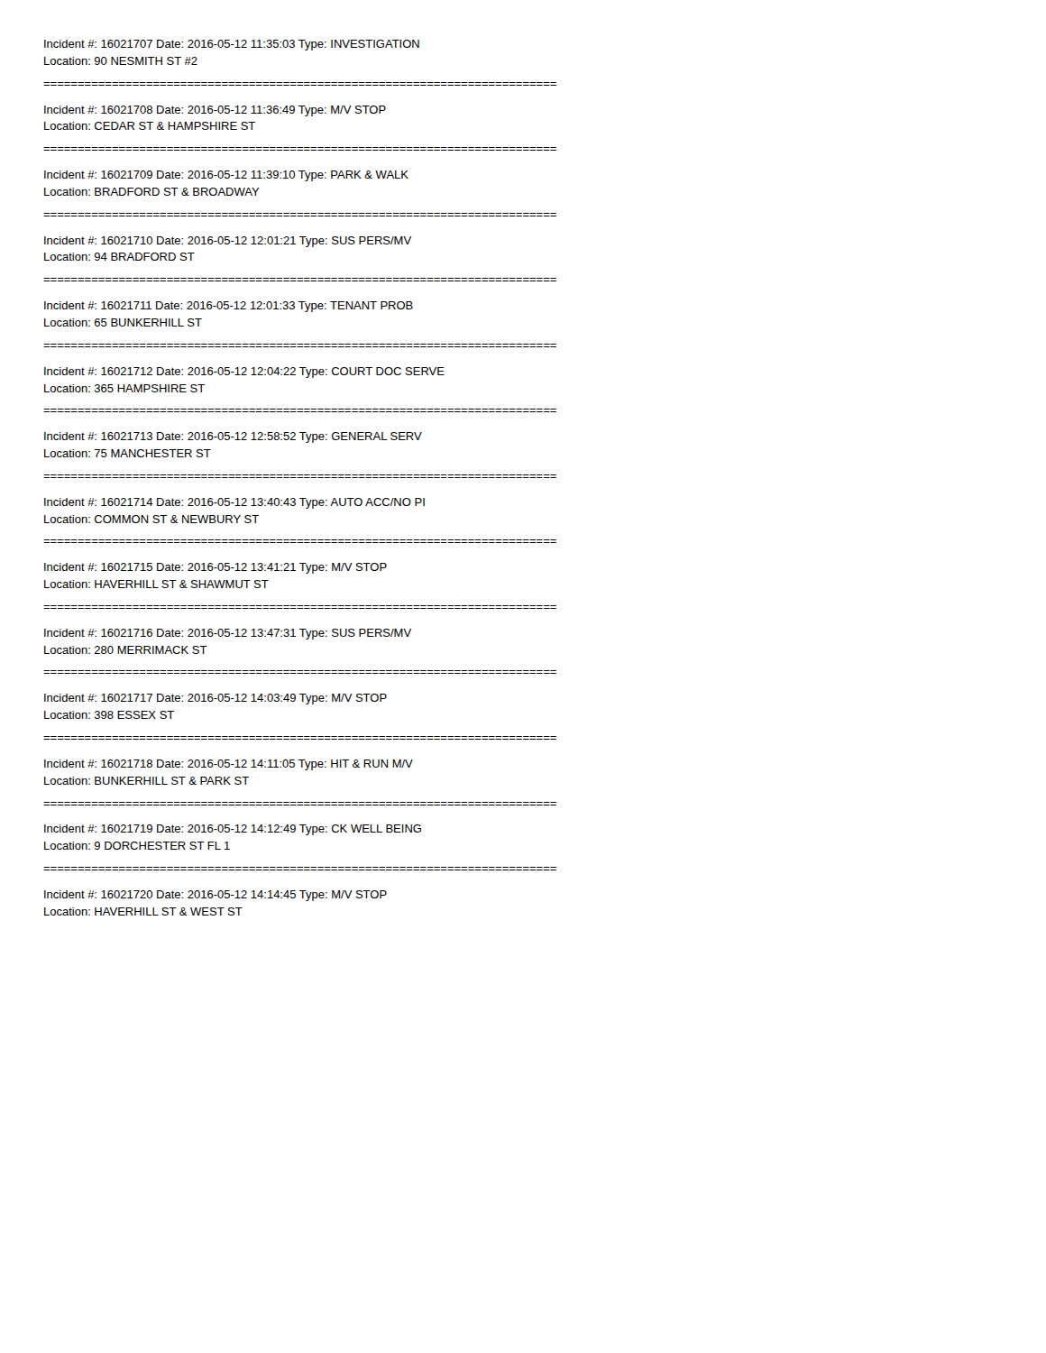Incident #: 16021707 Date: 2016-05-12 11:35:03 Type: INVESTIGATION
Location: 90 NESMITH ST #2
===========================================================================
Incident #: 16021708 Date: 2016-05-12 11:36:49 Type: M/V STOP
Location: CEDAR ST & HAMPSHIRE ST
===========================================================================
Incident #: 16021709 Date: 2016-05-12 11:39:10 Type: PARK & WALK
Location: BRADFORD ST & BROADWAY
===========================================================================
Incident #: 16021710 Date: 2016-05-12 12:01:21 Type: SUS PERS/MV
Location: 94 BRADFORD ST
===========================================================================
Incident #: 16021711 Date: 2016-05-12 12:01:33 Type: TENANT PROB
Location: 65 BUNKERHILL ST
===========================================================================
Incident #: 16021712 Date: 2016-05-12 12:04:22 Type: COURT DOC SERVE
Location: 365 HAMPSHIRE ST
===========================================================================
Incident #: 16021713 Date: 2016-05-12 12:58:52 Type: GENERAL SERV
Location: 75 MANCHESTER ST
===========================================================================
Incident #: 16021714 Date: 2016-05-12 13:40:43 Type: AUTO ACC/NO PI
Location: COMMON ST & NEWBURY ST
===========================================================================
Incident #: 16021715 Date: 2016-05-12 13:41:21 Type: M/V STOP
Location: HAVERHILL ST & SHAWMUT ST
===========================================================================
Incident #: 16021716 Date: 2016-05-12 13:47:31 Type: SUS PERS/MV
Location: 280 MERRIMACK ST
===========================================================================
Incident #: 16021717 Date: 2016-05-12 14:03:49 Type: M/V STOP
Location: 398 ESSEX ST
===========================================================================
Incident #: 16021718 Date: 2016-05-12 14:11:05 Type: HIT & RUN M/V
Location: BUNKERHILL ST & PARK ST
===========================================================================
Incident #: 16021719 Date: 2016-05-12 14:12:49 Type: CK WELL BEING
Location: 9 DORCHESTER ST FL 1
===========================================================================
Incident #: 16021720 Date: 2016-05-12 14:14:45 Type: M/V STOP
Location: HAVERHILL ST & WEST ST